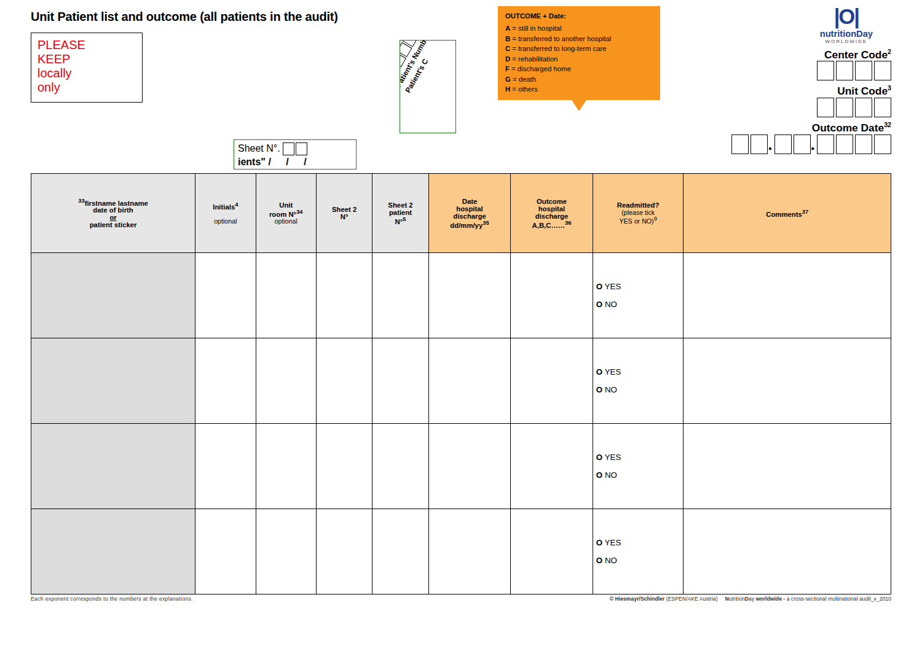Unit Patient list and outcome (all patients in the audit)
PLEASE
KEEP
locally
only
Sheet N°.
ients" / / /
it (4 ini
Patient's Number
Patient's C
OUTCOME + Date:
A = still in hospital
B = transferred to another hospital
C = transferred to long-term care
D = rehabilitation
F = discharged home
G = death
H = others
|O|
nutritionDay
WORLDWIDE
Center Code2
Unit Code3
Outcome Date32
. .
| 33 firstname lastname date of birth or patient sticker | Initials 4 optional | Unit room N° 34 optional | Sheet 2 N° | Sheet 2 patient N° 5 | Date hospital discharge dd/mm/yy 35 | Outcome hospital discharge A,B,C…… 36 | Readmitted? (please tick YES or NO) 9 | Comments 37 |
| --- | --- | --- | --- | --- | --- | --- | --- | --- |
| | | | | | | | O YES O NO | |
| | | | | | | | O YES O NO | |
| | | | | | | | O YES O NO | |
| | | | | | | | O YES O NO | |
Each exponent corresponds to the numbers at the explanations.
© Hiesmayr/Schindler (ESPEN/AKE Austria) NutritionDay worldwide - a cross-sectional multinational audit_v_2010